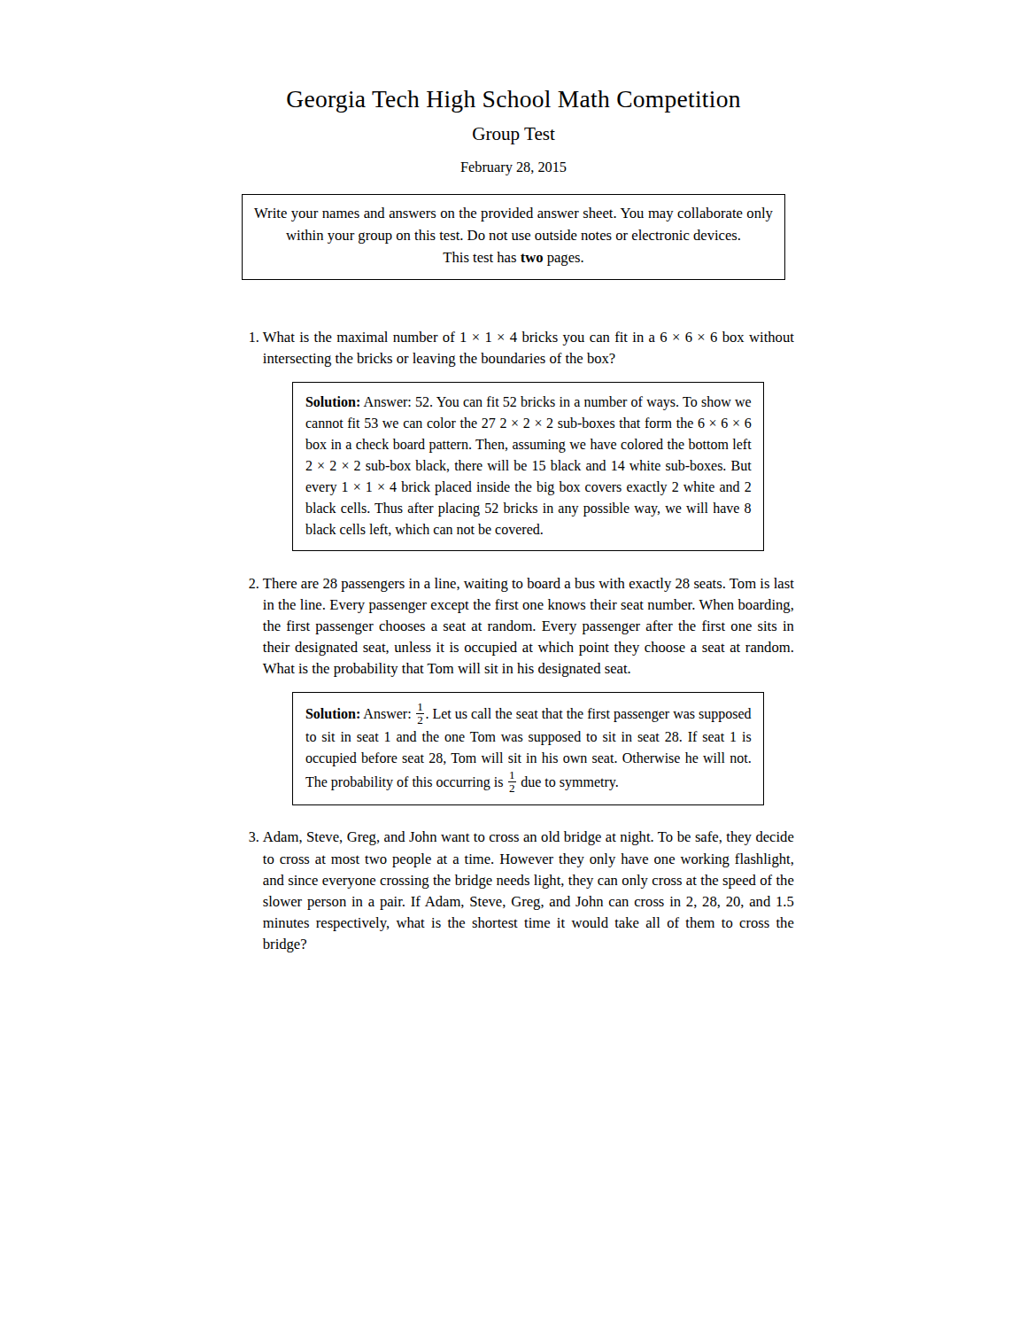Georgia Tech High School Math Competition
Group Test
February 28, 2015
Write your names and answers on the provided answer sheet. You may collaborate only within your group on this test. Do not use outside notes or electronic devices.
This test has two pages.
What is the maximal number of 1 × 1 × 4 bricks you can fit in a 6 × 6 × 6 box without intersecting the bricks or leaving the boundaries of the box?
Solution: Answer: 52. You can fit 52 bricks in a number of ways. To show we cannot fit 53 we can color the 27 2 × 2 × 2 sub-boxes that form the 6 × 6 × 6 box in a check board pattern. Then, assuming we have colored the bottom left 2 × 2 × 2 sub-box black, there will be 15 black and 14 white sub-boxes. But every 1 × 1 × 4 brick placed inside the big box covers exactly 2 white and 2 black cells. Thus after placing 52 bricks in any possible way, we will have 8 black cells left, which can not be covered.
There are 28 passengers in a line, waiting to board a bus with exactly 28 seats. Tom is last in the line. Every passenger except the first one knows their seat number. When boarding, the first passenger chooses a seat at random. Every passenger after the first one sits in their designated seat, unless it is occupied at which point they choose a seat at random. What is the probability that Tom will sit in his designated seat.
Solution: Answer: 12. Let us call the seat that the first passenger was supposed to sit in seat 1 and the one Tom was supposed to sit in seat 28. If seat 1 is occupied before seat 28, Tom will sit in his own seat. Otherwise he will not. The probability of this occurring is 12 due to symmetry.
Adam, Steve, Greg, and John want to cross an old bridge at night. To be safe, they decide to cross at most two people at a time. However they only have one working flashlight, and since everyone crossing the bridge needs light, they can only cross at the speed of the slower person in a pair. If Adam, Steve, Greg, and John can cross in 2, 28, 20, and 1.5 minutes respectively, what is the shortest time it would take all of them to cross the bridge?